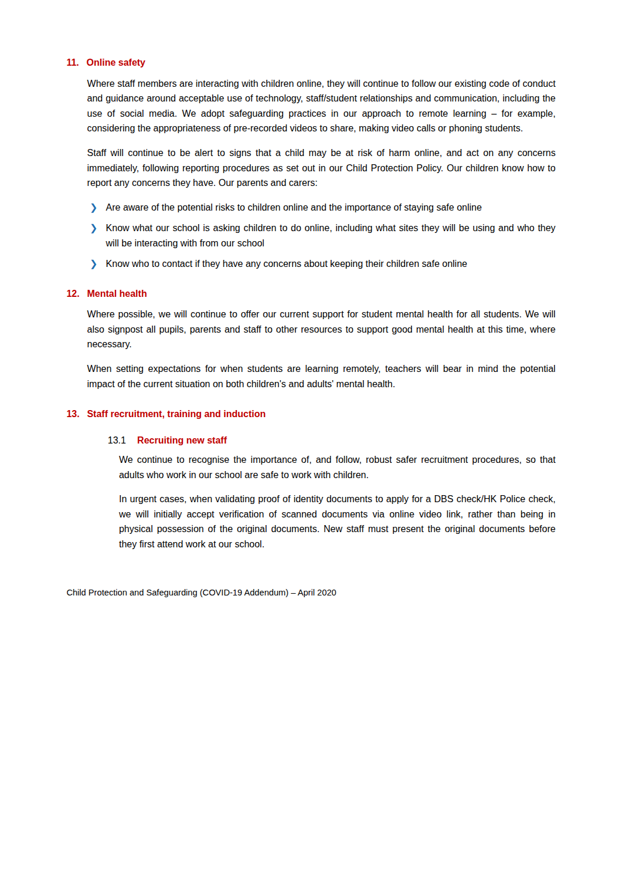11. Online safety
Where staff members are interacting with children online, they will continue to follow our existing code of conduct and guidance around acceptable use of technology, staff/student relationships and communication, including the use of social media. We adopt safeguarding practices in our approach to remote learning – for example, considering the appropriateness of pre-recorded videos to share, making video calls or phoning students.
Staff will continue to be alert to signs that a child may be at risk of harm online, and act on any concerns immediately, following reporting procedures as set out in our Child Protection Policy. Our children know how to report any concerns they have. Our parents and carers:
Are aware of the potential risks to children online and the importance of staying safe online
Know what our school is asking children to do online, including what sites they will be using and who they will be interacting with from our school
Know who to contact if they have any concerns about keeping their children safe online
12. Mental health
Where possible, we will continue to offer our current support for student mental health for all students. We will also signpost all pupils, parents and staff to other resources to support good mental health at this time, where necessary.
When setting expectations for when students are learning remotely, teachers will bear in mind the potential impact of the current situation on both children's and adults' mental health.
13. Staff recruitment, training and induction
13.1 Recruiting new staff
We continue to recognise the importance of, and follow, robust safer recruitment procedures, so that adults who work in our school are safe to work with children.
In urgent cases, when validating proof of identity documents to apply for a DBS check/HK Police check, we will initially accept verification of scanned documents via online video link, rather than being in physical possession of the original documents. New staff must present the original documents before they first attend work at our school.
Child Protection and Safeguarding (COVID-19 Addendum) – April 2020